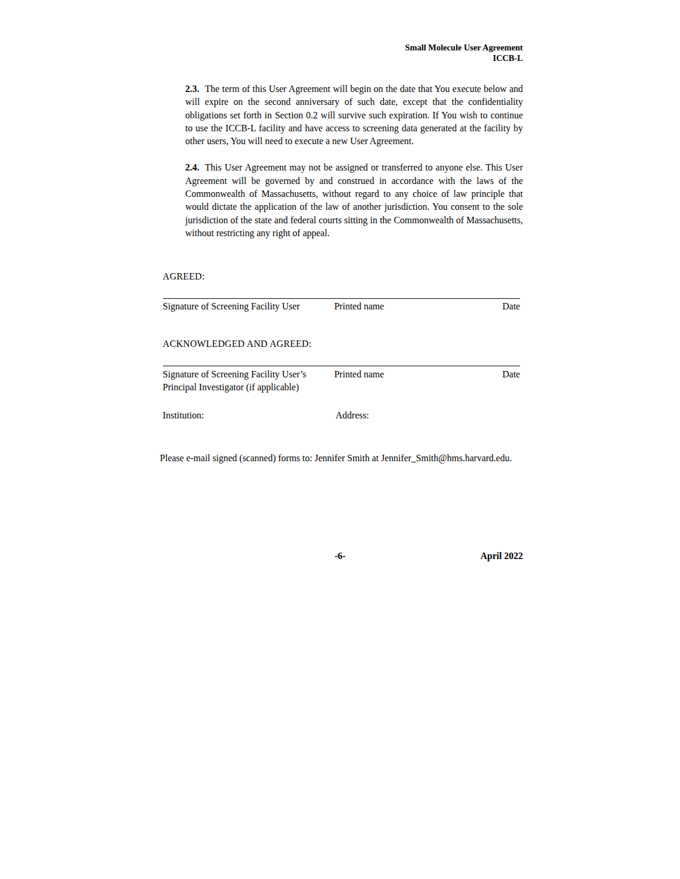Small Molecule User Agreement
ICCB-L
2.3. The term of this User Agreement will begin on the date that You execute below and will expire on the second anniversary of such date, except that the confidentiality obligations set forth in Section 0.2 will survive such expiration. If You wish to continue to use the ICCB-L facility and have access to screening data generated at the facility by other users, You will need to execute a new User Agreement.
2.4. This User Agreement may not be assigned or transferred to anyone else. This User Agreement will be governed by and construed in accordance with the laws of the Commonwealth of Massachusetts, without regard to any choice of law principle that would dictate the application of the law of another jurisdiction. You consent to the sole jurisdiction of the state and federal courts sitting in the Commonwealth of Massachusetts, without restricting any right of appeal.
AGREED:
| Signature of Screening Facility User | Printed name | Date |
ACKNOWLEDGED AND AGREED:
| Signature of Screening Facility User’s Principal Investigator (if applicable) | Printed name | Date |
| Institution: | Address: |
Please e-mail signed (scanned) forms to: Jennifer Smith at Jennifer_Smith@hms.harvard.edu.
| | -6- | April 2022 |